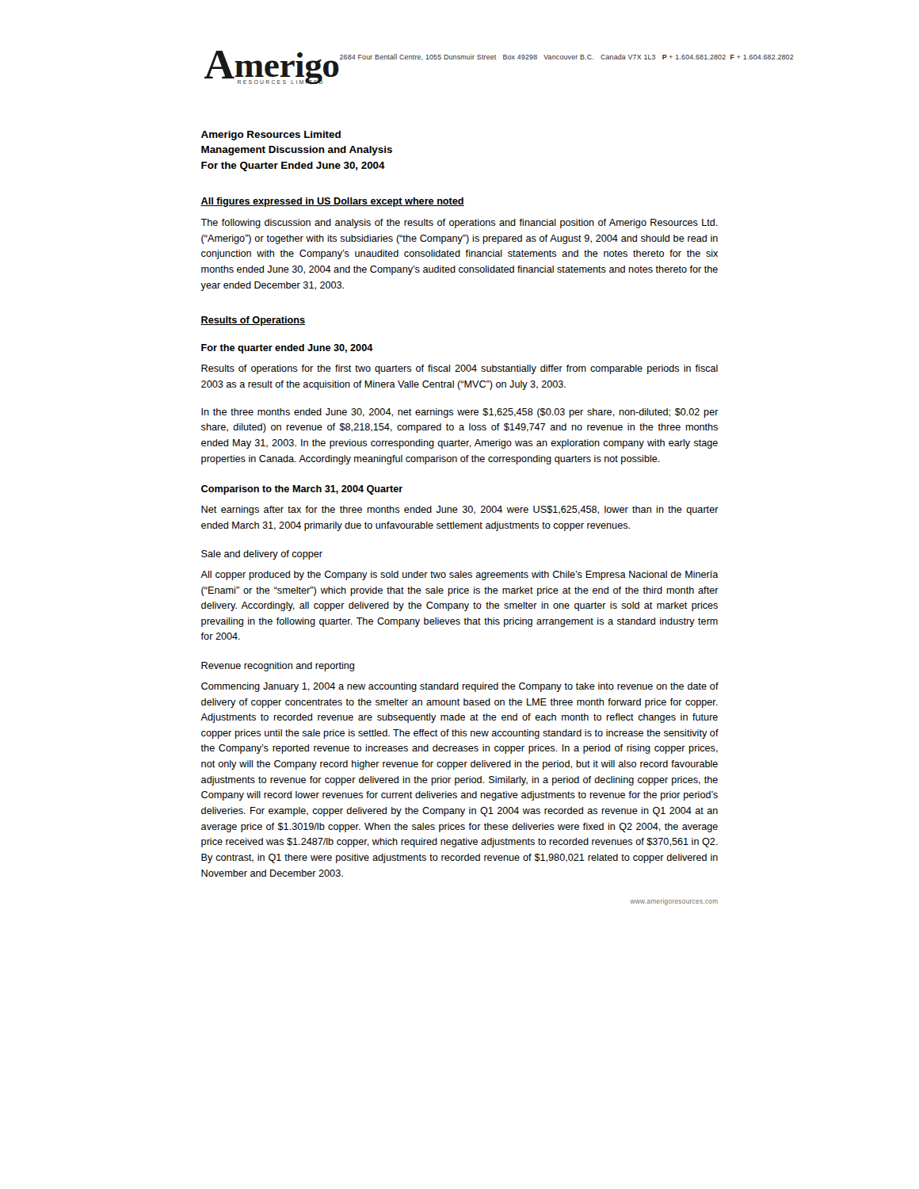Amerigo
Resources Limited
2684 Four Bentall Centre, 1055 Dunsmuir Street Box 49298 Vancouver B.C. Canada V7X 1L3 P + 1.604.681.2802 F + 1.604.682.2802
Amerigo Resources Limited
Management Discussion and Analysis
For the Quarter Ended June 30, 2004
All figures expressed in US Dollars except where noted
The following discussion and analysis of the results of operations and financial position of Amerigo Resources Ltd. (“Amerigo”) or together with its subsidiaries (“the Company”) is prepared as of August 9, 2004 and should be read in conjunction with the Company’s unaudited consolidated financial statements and the notes thereto for the six months ended June 30, 2004 and the Company’s audited consolidated financial statements and notes thereto for the year ended December 31, 2003.
Results of Operations
For the quarter ended June 30, 2004
Results of operations for the first two quarters of fiscal 2004 substantially differ from comparable periods in fiscal 2003 as a result of the acquisition of Minera Valle Central (“MVC”) on July 3, 2003.
In the three months ended June 30, 2004, net earnings were $1,625,458 ($0.03 per share, non-diluted; $0.02 per share, diluted) on revenue of $8,218,154, compared to a loss of $149,747 and no revenue in the three months ended May 31, 2003. In the previous corresponding quarter, Amerigo was an exploration company with early stage properties in Canada. Accordingly meaningful comparison of the corresponding quarters is not possible.
Comparison to the March 31, 2004 Quarter
Net earnings after tax for the three months ended June 30, 2004 were US$1,625,458, lower than in the quarter ended March 31, 2004 primarily due to unfavourable settlement adjustments to copper revenues.
Sale and delivery of copper
All copper produced by the Company is sold under two sales agreements with Chile’s Empresa Nacional de Minería (“Enami” or the “smelter”) which provide that the sale price is the market price at the end of the third month after delivery. Accordingly, all copper delivered by the Company to the smelter in one quarter is sold at market prices prevailing in the following quarter. The Company believes that this pricing arrangement is a standard industry term for 2004.
Revenue recognition and reporting
Commencing January 1, 2004 a new accounting standard required the Company to take into revenue on the date of delivery of copper concentrates to the smelter an amount based on the LME three month forward price for copper. Adjustments to recorded revenue are subsequently made at the end of each month to reflect changes in future copper prices until the sale price is settled. The effect of this new accounting standard is to increase the sensitivity of the Company’s reported revenue to increases and decreases in copper prices. In a period of rising copper prices, not only will the Company record higher revenue for copper delivered in the period, but it will also record favourable adjustments to revenue for copper delivered in the prior period. Similarly, in a period of declining copper prices, the Company will record lower revenues for current deliveries and negative adjustments to revenue for the prior period’s deliveries. For example, copper delivered by the Company in Q1 2004 was recorded as revenue in Q1 2004 at an average price of $1.3019/lb copper. When the sales prices for these deliveries were fixed in Q2 2004, the average price received was $1.2487/lb copper, which required negative adjustments to recorded revenues of $370,561 in Q2. By contrast, in Q1 there were positive adjustments to recorded revenue of $1,980,021 related to copper delivered in November and December 2003.
www.amerigoresources.com